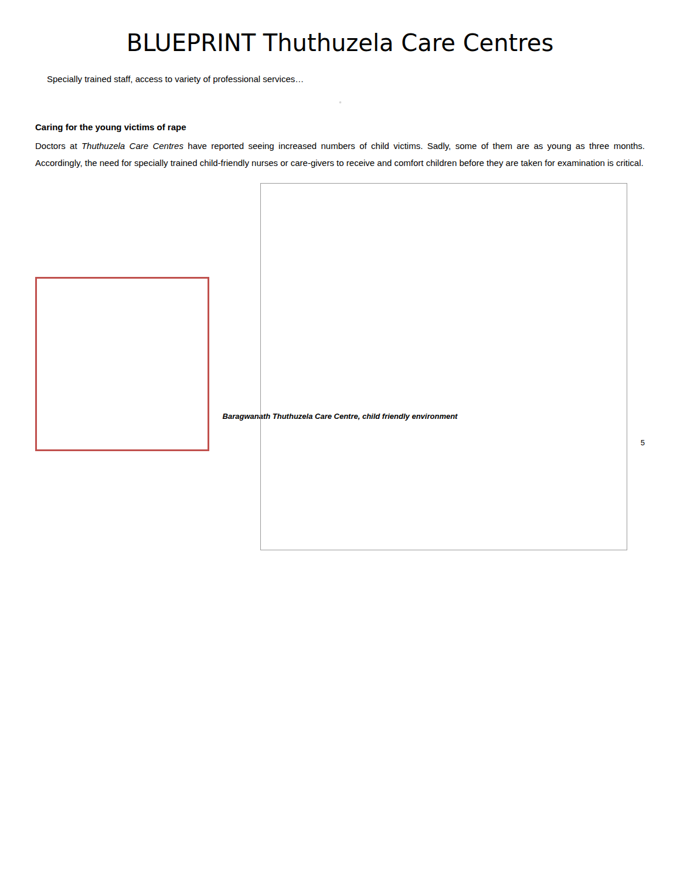BLUEPRINT Thuthuzela Care Centres
Specially trained staff, access to variety of professional services…
Caring for the young victims of rape
Doctors at Thuthuzela Care Centres have reported seeing increased numbers of child victims. Sadly, some of them are as young as three months. Accordingly, the need for specially trained child-friendly nurses or care-givers to receive and comfort children before they are taken for examination is critical.
Baragwanath Thuthuzela Care Centre, child friendly environment
5